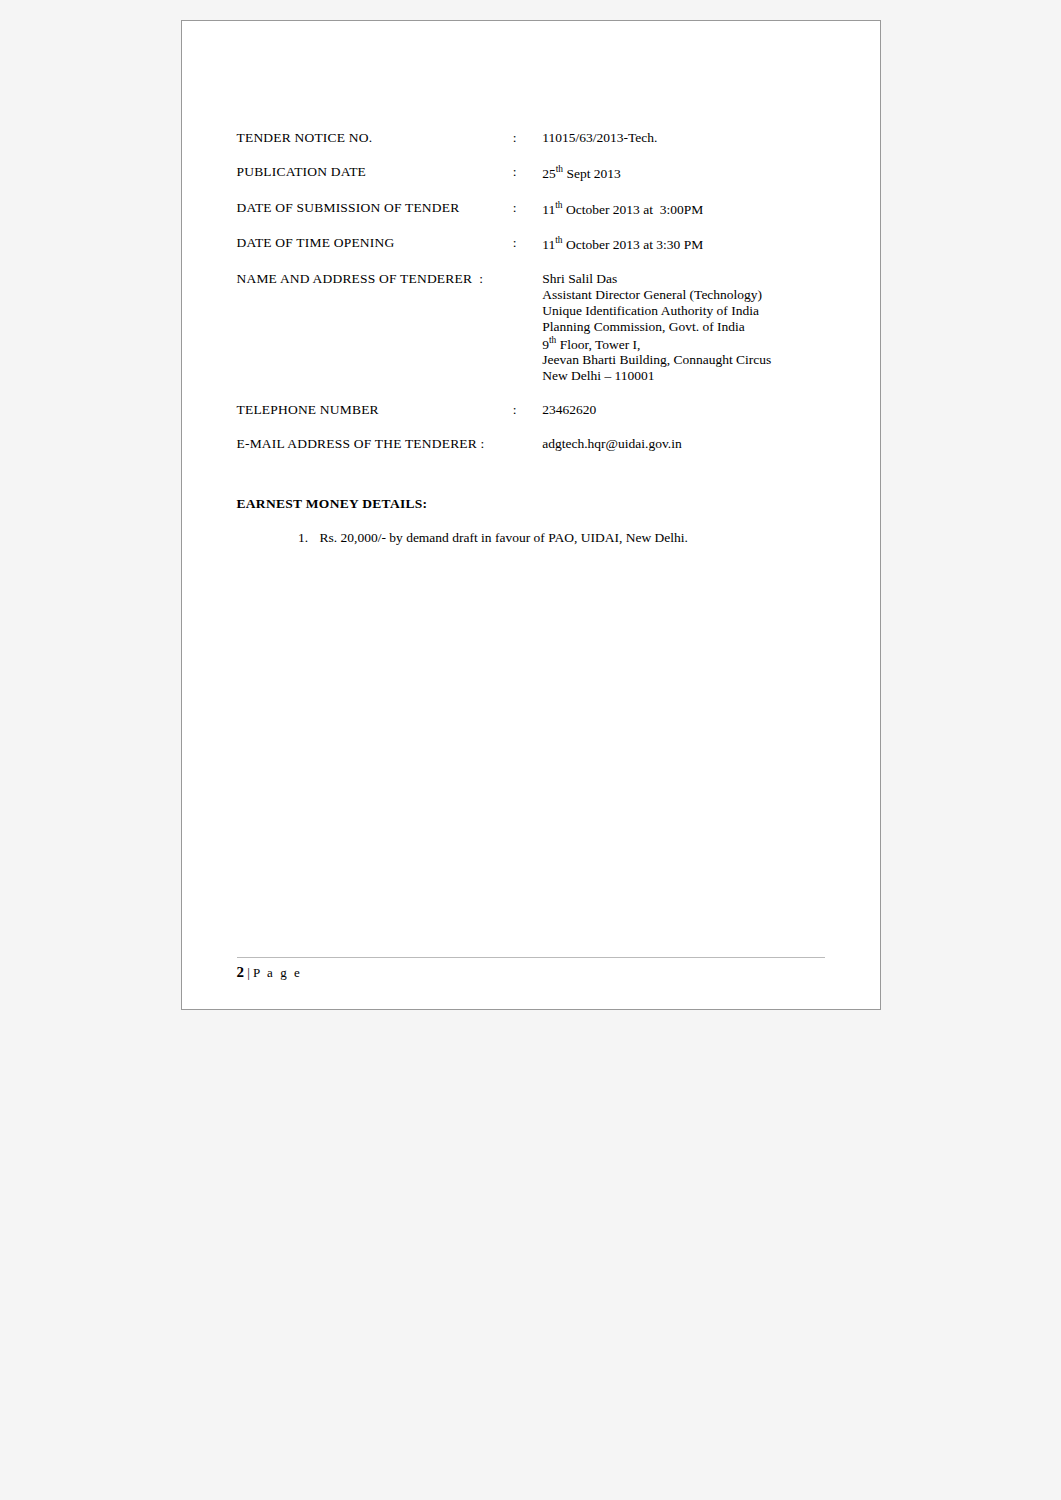| TENDER NOTICE NO. | : | 11015/63/2013-Tech. |
| PUBLICATION DATE | : | 25 th Sept 2013 |
| DATE OF SUBMISSION OF TENDER | : | 11 th October 2013 at 3:00PM |
| DATE OF TIME OPENING | : | 11 th October 2013 at 3:30 PM |
| NAME AND ADDRESS OF TENDERER : | | Shri Salil Das Assistant Director General (Technology) Unique Identification Authority of India Planning Commission, Govt. of India 9 th Floor, Tower I, Jeevan Bharti Building, Connaught Circus New Delhi – 110001 |
| TELEPHONE NUMBER | : | 23462620 |
| E-MAIL ADDRESS OF THE TENDERER : | | adgtech.hqr@uidai.gov.in |
EARNEST MONEY DETAILS:
Rs. 20,000/- by demand draft in favour of PAO, UIDAI, New Delhi.
2 | P a g e